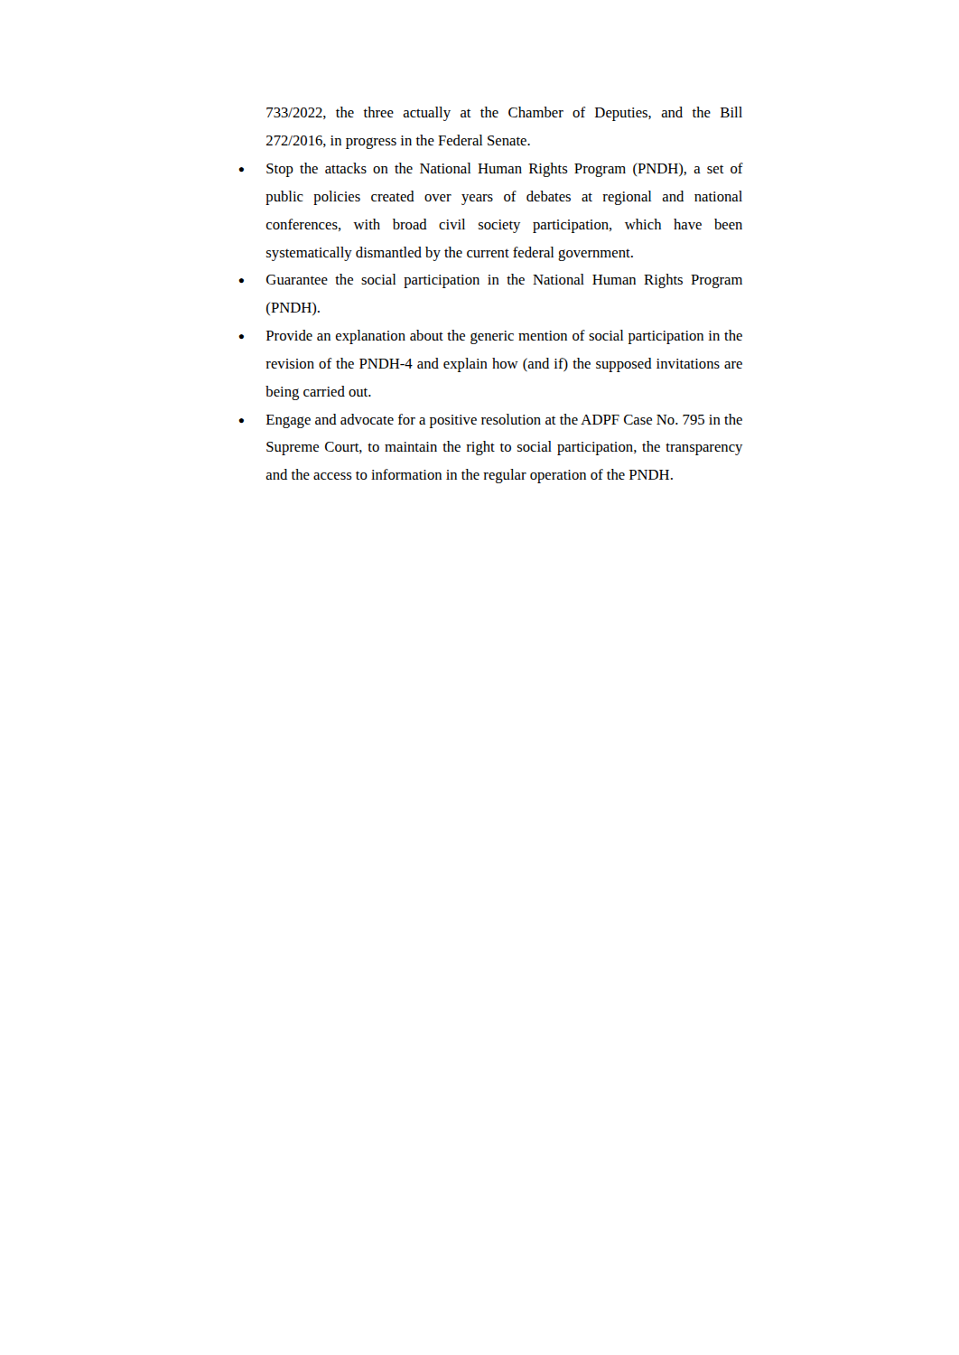733/2022, the three actually at the Chamber of Deputies, and the Bill 272/2016, in progress in the Federal Senate.
Stop the attacks on the National Human Rights Program (PNDH), a set of public policies created over years of debates at regional and national conferences, with broad civil society participation, which have been systematically dismantled by the current federal government.
Guarantee the social participation in the National Human Rights Program (PNDH).
Provide an explanation about the generic mention of social participation in the revision of the PNDH-4 and explain how (and if) the supposed invitations are being carried out.
Engage and advocate for a positive resolution at the ADPF Case No. 795 in the Supreme Court, to maintain the right to social participation, the transparency and the access to information in the regular operation of the PNDH.